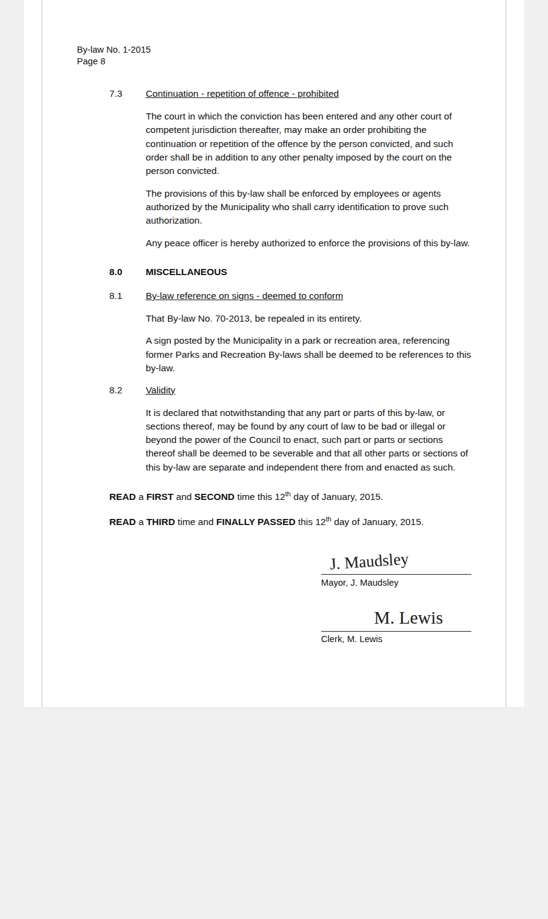By-law No. 1-2015
Page 8
7.3
Continuation - repetition of offence - prohibited
The court in which the conviction has been entered and any other court of competent jurisdiction thereafter, may make an order prohibiting the continuation or repetition of the offence by the person convicted, and such order shall be in addition to any other penalty imposed by the court on the person convicted.
The provisions of this by-law shall be enforced by employees or agents authorized by the Municipality who shall carry identification to prove such authorization.
Any peace officer is hereby authorized to enforce the provisions of this by-law.
8.0
MISCELLANEOUS
8.1
By-law reference on signs - deemed to conform
That By-law No. 70-2013, be repealed in its entirety.
A sign posted by the Municipality in a park or recreation area, referencing former Parks and Recreation By-laws shall be deemed to be references to this by-law.
8.2
Validity
It is declared that notwithstanding that any part or parts of this by-law, or sections thereof, may be found by any court of law to be bad or illegal or beyond the power of the Council to enact, such part or parts or sections thereof shall be deemed to be severable and that all other parts or sections of this by-law are separate and independent there from and enacted as such.
READ a FIRST and SECOND time this 12th day of January, 2015.
READ a THIRD time and FINALLY PASSED this 12th day of January, 2015.
J. Maudsley
Mayor, J. Maudsley
M. Lewis
Clerk, M. Lewis